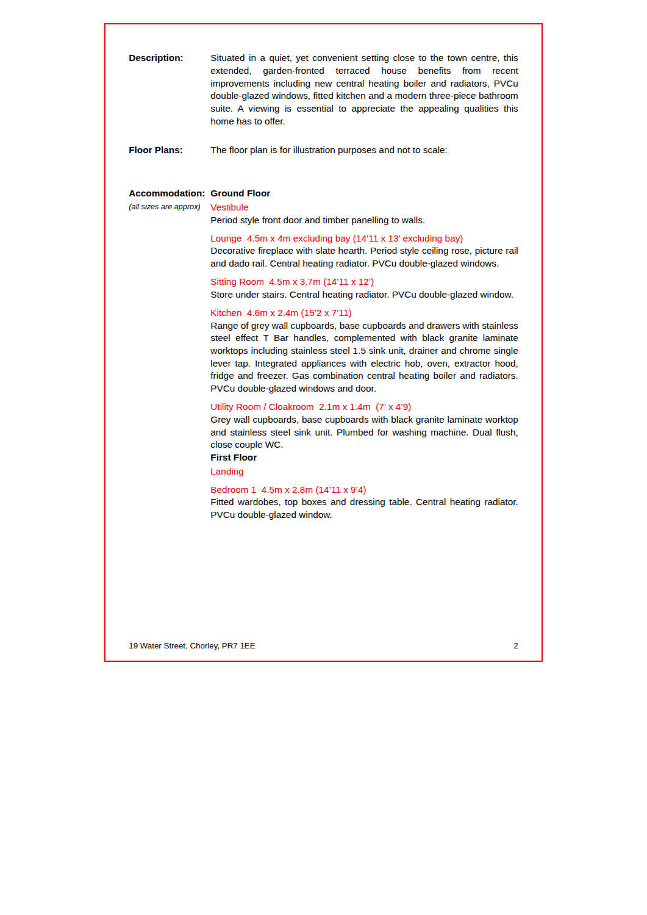| Description: | Situated in a quiet, yet convenient setting close to the town centre, this extended, garden-fronted terraced house benefits from recent improvements including new central heating boiler and radiators, PVCu double-glazed windows, fitted kitchen and a modern three-piece bathroom suite. A viewing is essential to appreciate the appealing qualities this home has to offer. |
| Floor Plans: | The floor plan is for illustration purposes and not to scale: |
| Accommodation: (all sizes are approx) | Ground Floor Vestibule Period style front door and timber panelling to walls. Lounge 4.5m x 4m excluding bay (14’11 x 13’ excluding bay) Decorative fireplace with slate hearth. Period style ceiling rose, picture rail and dado rail. Central heating radiator. PVCu double-glazed windows. Sitting Room 4.5m x 3.7m (14’11 x 12’) Store under stairs. Central heating radiator. PVCu double-glazed window. Kitchen 4.6m x 2.4m (15’2 x 7’11) Range of grey wall cupboards, base cupboards and drawers with stainless steel effect T Bar handles, complemented with black granite laminate worktops including stainless steel 1.5 sink unit, drainer and chrome single lever tap. Integrated appliances with electric hob, oven, extractor hood, fridge and freezer. Gas combination central heating boiler and radiators. PVCu double-glazed windows and door. Utility Room / Cloakroom 2.1m x 1.4m (7’ x 4’9) Grey wall cupboards, base cupboards with black granite laminate worktop and stainless steel sink unit. Plumbed for washing machine. Dual flush, close couple WC. First Floor Landing Bedroom 1 4.5m x 2.8m (14’11 x 9’4) Fitted wardobes, top boxes and dressing table. Central heating radiator. PVCu double-glazed window. |
19 Water Street, Chorley, PR7 1EE 2